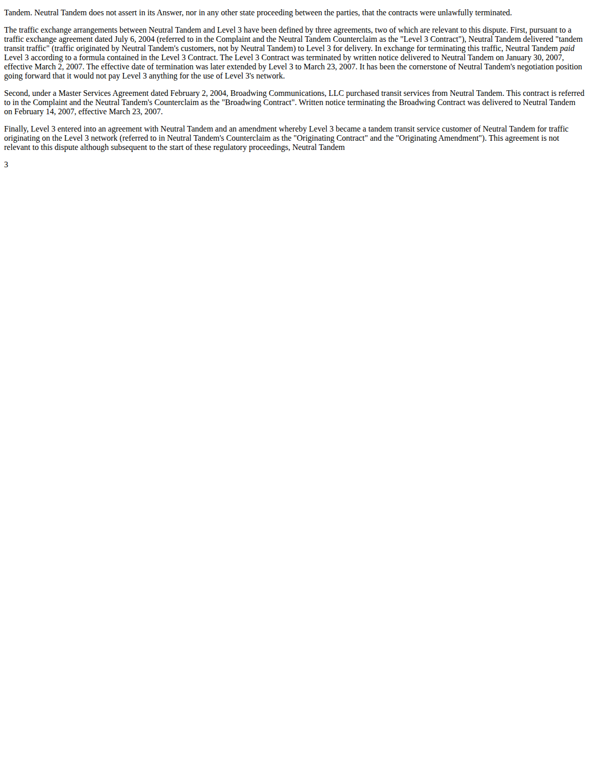Tandem. Neutral Tandem does not assert in its Answer, nor in any other state proceeding between the parties, that the contracts were unlawfully terminated.
The traffic exchange arrangements between Neutral Tandem and Level 3 have been defined by three agreements, two of which are relevant to this dispute. First, pursuant to a traffic exchange agreement dated July 6, 2004 (referred to in the Complaint and the Neutral Tandem Counterclaim as the "Level 3 Contract"), Neutral Tandem delivered "tandem transit traffic" (traffic originated by Neutral Tandem's customers, not by Neutral Tandem) to Level 3 for delivery. In exchange for terminating this traffic, Neutral Tandem paid Level 3 according to a formula contained in the Level 3 Contract. The Level 3 Contract was terminated by written notice delivered to Neutral Tandem on January 30, 2007, effective March 2, 2007. The effective date of termination was later extended by Level 3 to March 23, 2007. It has been the cornerstone of Neutral Tandem's negotiation position going forward that it would not pay Level 3 anything for the use of Level 3's network.
Second, under a Master Services Agreement dated February 2, 2004, Broadwing Communications, LLC purchased transit services from Neutral Tandem. This contract is referred to in the Complaint and the Neutral Tandem's Counterclaim as the "Broadwing Contract". Written notice terminating the Broadwing Contract was delivered to Neutral Tandem on February 14, 2007, effective March 23, 2007.
Finally, Level 3 entered into an agreement with Neutral Tandem and an amendment whereby Level 3 became a tandem transit service customer of Neutral Tandem for traffic originating on the Level 3 network (referred to in Neutral Tandem's Counterclaim as the "Originating Contract" and the "Originating Amendment"). This agreement is not relevant to this dispute although subsequent to the start of these regulatory proceedings, Neutral Tandem
3